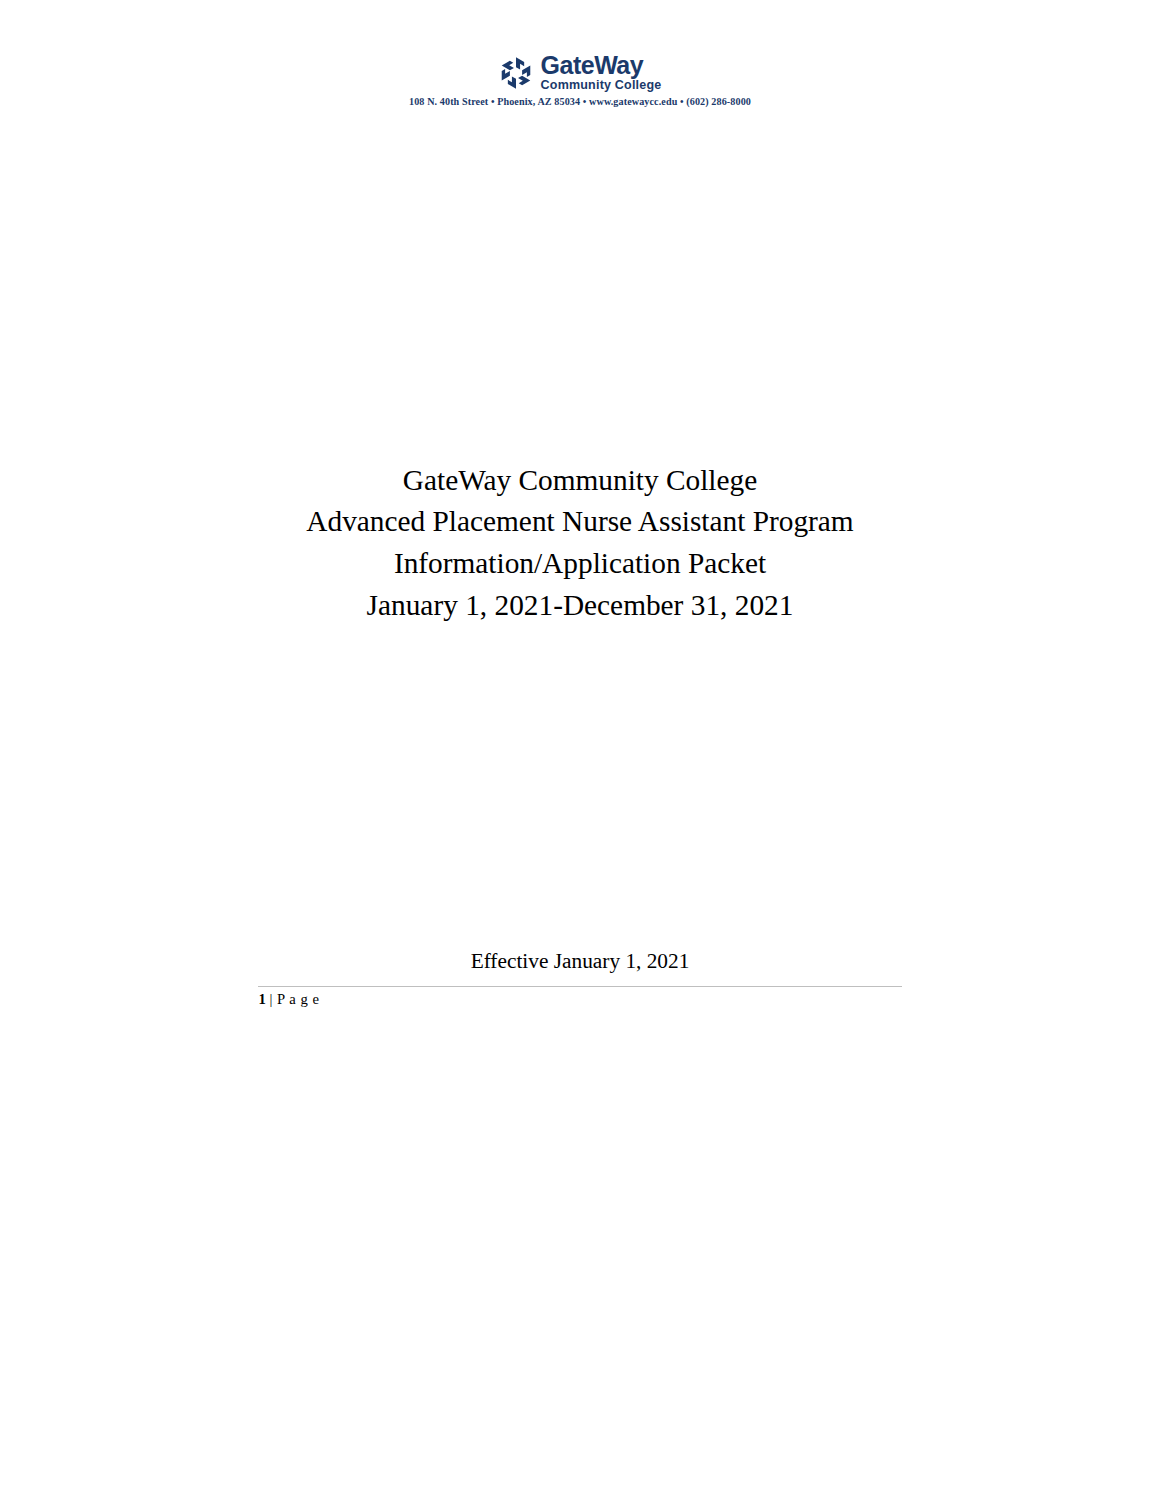GateWay
Community College
108 N. 40th Street • Phoenix, AZ 85034 • www.gatewaycc.edu • (602) 286-8000
GateWay Community College
Advanced Placement Nurse Assistant Program
Information/Application Packet
January 1, 2021-December 31, 2021
Effective January 1, 2021
1 | P a g e